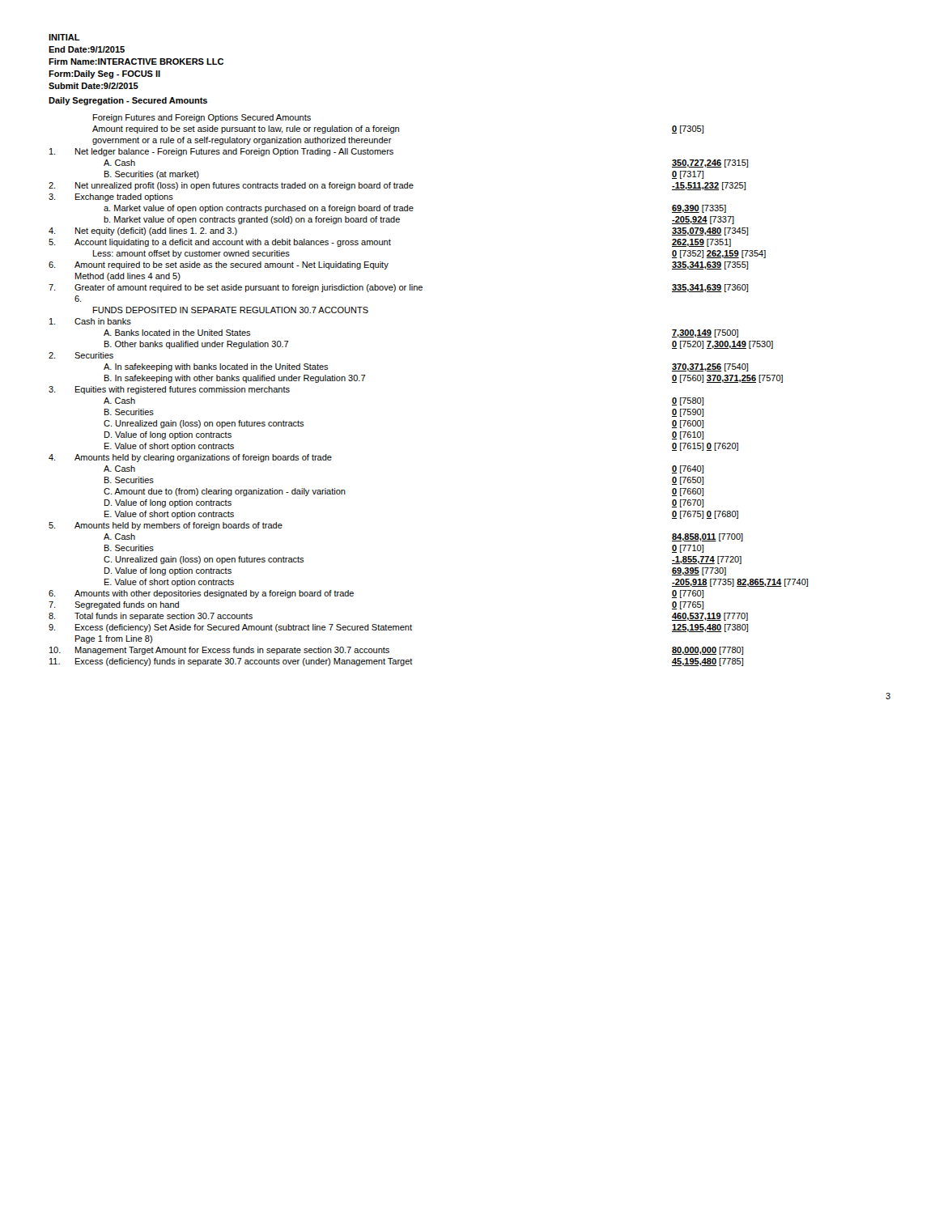INITIAL
End Date:9/1/2015
Firm Name:INTERACTIVE BROKERS LLC
Form:Daily Seg - FOCUS II
Submit Date:9/2/2015
Daily Segregation - Secured Amounts
| | Foreign Futures and Foreign Options Secured Amounts | |
| | Amount required to be set aside pursuant to law, rule or regulation of a foreign | 0 [7305] |
| | government or a rule of a self-regulatory organization authorized thereunder | |
| 1. | Net ledger balance - Foreign Futures and Foreign Option Trading - All Customers | |
| | A. Cash | 350,727,246 [7315] |
| | B. Securities (at market) | 0 [7317] |
| 2. | Net unrealized profit (loss) in open futures contracts traded on a foreign board of trade | -15,511,232 [7325] |
| 3. | Exchange traded options | |
| | a. Market value of open option contracts purchased on a foreign board of trade | 69,390 [7335] |
| | b. Market value of open contracts granted (sold) on a foreign board of trade | -205,924 [7337] |
| 4. | Net equity (deficit) (add lines 1. 2. and 3.) | 335,079,480 [7345] |
| 5. | Account liquidating to a deficit and account with a debit balances - gross amount | 262,159 [7351] |
| | Less: amount offset by customer owned securities | 0 [7352] 262,159 [7354] |
| 6. | Amount required to be set aside as the secured amount - Net Liquidating Equity | 335,341,639 [7355] |
| | Method (add lines 4 and 5) | |
| 7. | Greater of amount required to be set aside pursuant to foreign jurisdiction (above) or line | 335,341,639 [7360] |
| | 6. | |
| | FUNDS DEPOSITED IN SEPARATE REGULATION 30.7 ACCOUNTS | |
| 1. | Cash in banks | |
| | A. Banks located in the United States | 7,300,149 [7500] |
| | B. Other banks qualified under Regulation 30.7 | 0 [7520] 7,300,149 [7530] |
| 2. | Securities | |
| | A. In safekeeping with banks located in the United States | 370,371,256 [7540] |
| | B. In safekeeping with other banks qualified under Regulation 30.7 | 0 [7560] 370,371,256 [7570] |
| 3. | Equities with registered futures commission merchants | |
| | A. Cash | 0 [7580] |
| | B. Securities | 0 [7590] |
| | C. Unrealized gain (loss) on open futures contracts | 0 [7600] |
| | D. Value of long option contracts | 0 [7610] |
| | E. Value of short option contracts | 0 [7615] 0 [7620] |
| 4. | Amounts held by clearing organizations of foreign boards of trade | |
| | A. Cash | 0 [7640] |
| | B. Securities | 0 [7650] |
| | C. Amount due to (from) clearing organization - daily variation | 0 [7660] |
| | D. Value of long option contracts | 0 [7670] |
| | E. Value of short option contracts | 0 [7675] 0 [7680] |
| 5. | Amounts held by members of foreign boards of trade | |
| | A. Cash | 84,858,011 [7700] |
| | B. Securities | 0 [7710] |
| | C. Unrealized gain (loss) on open futures contracts | -1,855,774 [7720] |
| | D. Value of long option contracts | 69,395 [7730] |
| | E. Value of short option contracts | -205,918 [7735] 82,865,714 [7740] |
| 6. | Amounts with other depositories designated by a foreign board of trade | 0 [7760] |
| 7. | Segregated funds on hand | 0 [7765] |
| 8. | Total funds in separate section 30.7 accounts | 460,537,119 [7770] |
| 9. | Excess (deficiency) Set Aside for Secured Amount (subtract line 7 Secured Statement | 125,195,480 [7380] |
| | Page 1 from Line 8) | |
| 10. | Management Target Amount for Excess funds in separate section 30.7 accounts | 80,000,000 [7780] |
| 11. | Excess (deficiency) funds in separate 30.7 accounts over (under) Management Target | 45,195,480 [7785] |
3